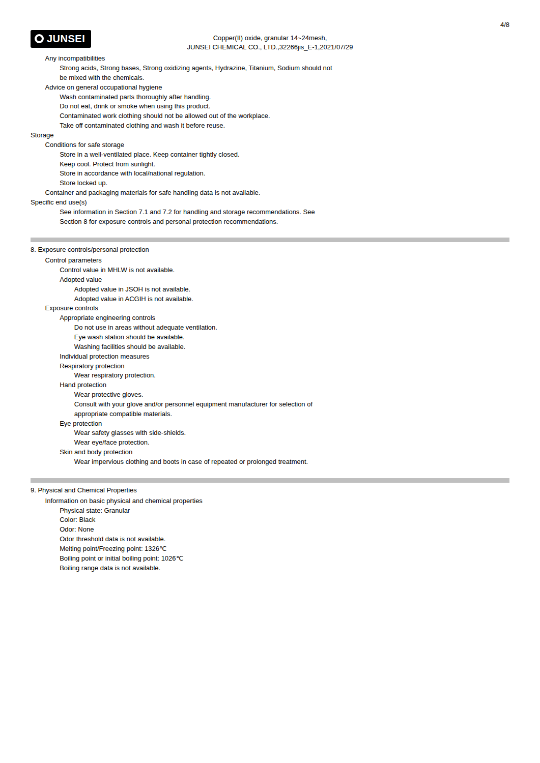4/8
JUNSEI
Copper(II) oxide, granular 14~24mesh,
JUNSEI CHEMICAL CO., LTD.,32266jis_E-1,2021/07/29
Any incompatibilities
Strong acids, Strong bases, Strong oxidizing agents, Hydrazine, Titanium, Sodium should not
be mixed with the chemicals.
Advice on general occupational hygiene
Wash contaminated parts thoroughly after handling.
Do not eat, drink or smoke when using this product.
Contaminated work clothing should not be allowed out of the workplace.
Take off contaminated clothing and wash it before reuse.
Storage
Conditions for safe storage
Store in a well-ventilated place. Keep container tightly closed.
Keep cool. Protect from sunlight.
Store in accordance with local/national regulation.
Store locked up.
Container and packaging materials for safe handling data is not available.
Specific end use(s)
See information in Section 7.1 and 7.2 for handling and storage recommendations. See
Section 8 for exposure controls and personal protection recommendations.
8. Exposure controls/personal protection
Control parameters
Control value in MHLW is not available.
Adopted value
Adopted value in JSOH is not available.
Adopted value in ACGIH is not available.
Exposure controls
Appropriate engineering controls
Do not use in areas without adequate ventilation.
Eye wash station should be available.
Washing facilities should be available.
Individual protection measures
Respiratory protection
Wear respiratory protection.
Hand protection
Wear protective gloves.
Consult with your glove and/or personnel equipment manufacturer for selection of
appropriate compatible materials.
Eye protection
Wear safety glasses with side-shields.
Wear eye/face protection.
Skin and body protection
Wear impervious clothing and boots in case of repeated or prolonged treatment.
9. Physical and Chemical Properties
Information on basic physical and chemical properties
Physical state: Granular
Color: Black
Odor: None
Odor threshold data is not available.
Melting point/Freezing point: 1326℃
Boiling point or initial boiling point: 1026℃
Boiling range data is not available.